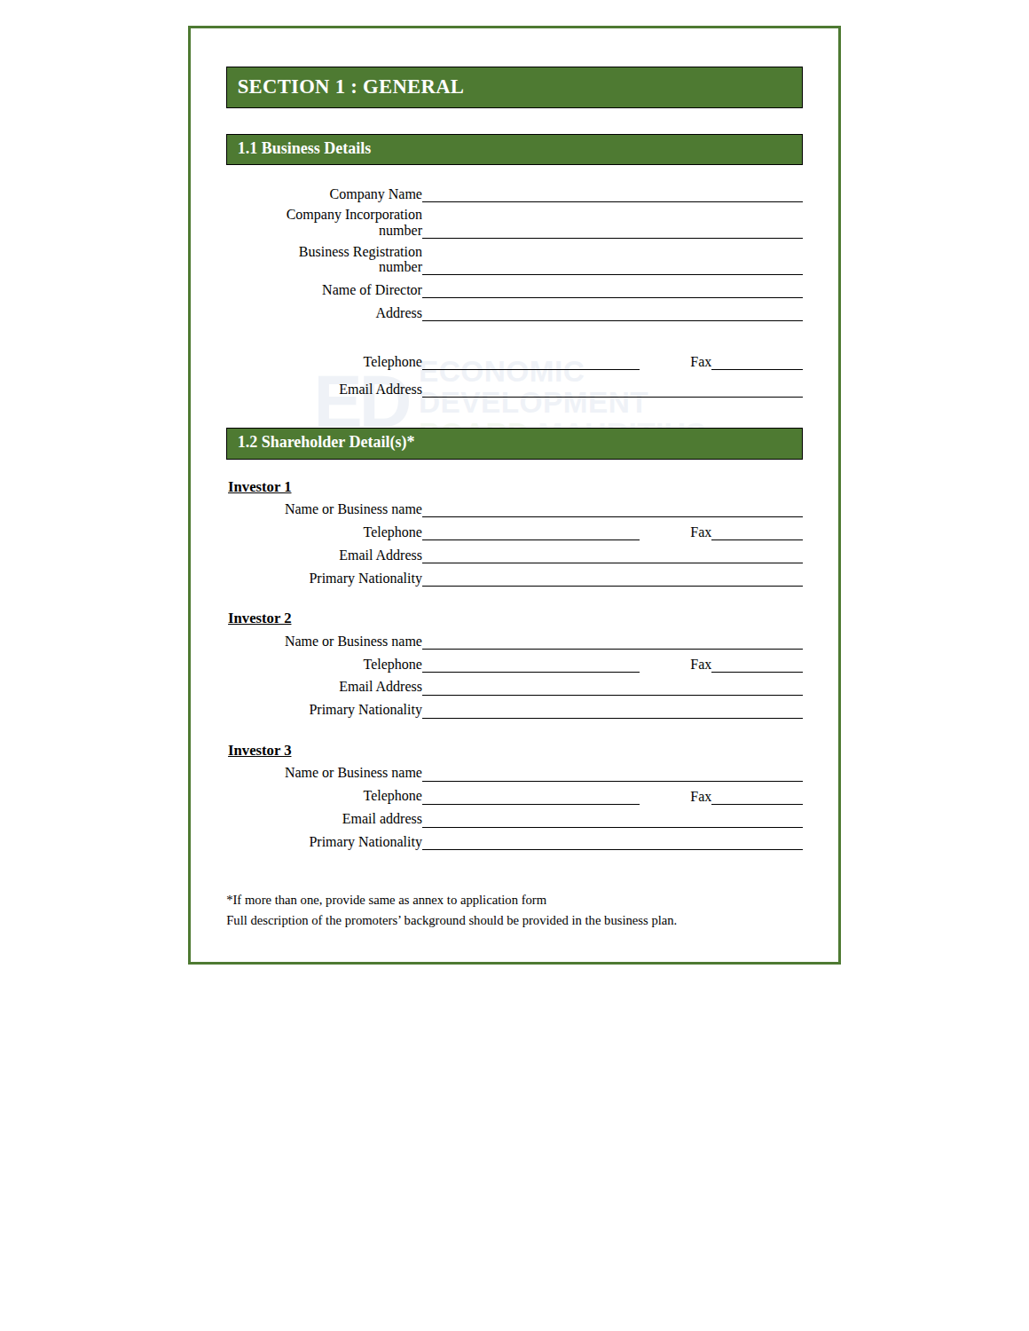ED
ECONOMIC
DEVELOPMENT
BOARD MAURITIUS
SECTION 1 : GENERAL
1.1 Business Details
| Company Name | |
| Company Incorporation number | |
| Business Registration number | |
| Name of Director | |
| Address | |
| Telephone | | Fax | |
| Email Address | |
1.2 Shareholder Detail(s)*
Investor 1
| Name or Business name | |
| Telephone | | Fax | |
| Email Address | |
| Primary Nationality | |
Investor 2
| Name or Business name | |
| Telephone | | Fax | |
| Email Address | |
| Primary Nationality | |
Investor 3
| Name or Business name | |
| Telephone | | Fax | |
| Email address | |
| Primary Nationality | |
*If more than one, provide same as annex to application form
Full description of the promoters’ background should be provided in the business plan.